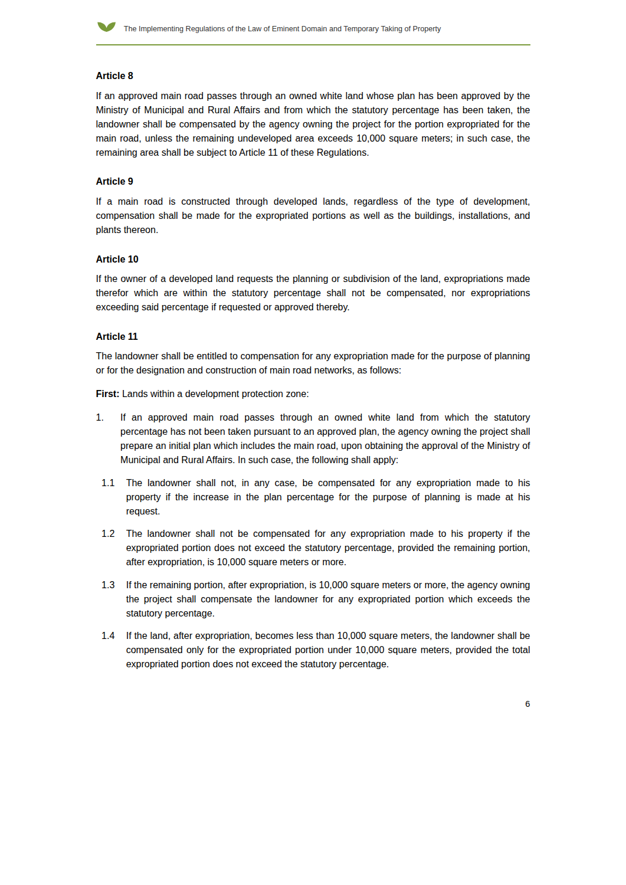The Implementing Regulations of the Law of Eminent Domain and Temporary Taking of Property
Article 8
If an approved main road passes through an owned white land whose plan has been approved by the Ministry of Municipal and Rural Affairs and from which the statutory percentage has been taken, the landowner shall be compensated by the agency owning the project for the portion expropriated for the main road, unless the remaining undeveloped area exceeds 10,000 square meters; in such case, the remaining area shall be subject to Article 11 of these Regulations.
Article 9
If a main road is constructed through developed lands, regardless of the type of development, compensation shall be made for the expropriated portions as well as the buildings, installations, and plants thereon.
Article 10
If the owner of a developed land requests the planning or subdivision of the land, expropriations made therefor which are within the statutory percentage shall not be compensated, nor expropriations exceeding said percentage if requested or approved thereby.
Article 11
The landowner shall be entitled to compensation for any expropriation made for the purpose of planning or for the designation and construction of main road networks, as follows:
First: Lands within a development protection zone:
1. If an approved main road passes through an owned white land from which the statutory percentage has not been taken pursuant to an approved plan, the agency owning the project shall prepare an initial plan which includes the main road, upon obtaining the approval of the Ministry of Municipal and Rural Affairs. In such case, the following shall apply:
1.1 The landowner shall not, in any case, be compensated for any expropriation made to his property if the increase in the plan percentage for the purpose of planning is made at his request.
1.2 The landowner shall not be compensated for any expropriation made to his property if the expropriated portion does not exceed the statutory percentage, provided the remaining portion, after expropriation, is 10,000 square meters or more.
1.3 If the remaining portion, after expropriation, is 10,000 square meters or more, the agency owning the project shall compensate the landowner for any expropriated portion which exceeds the statutory percentage.
1.4 If the land, after expropriation, becomes less than 10,000 square meters, the landowner shall be compensated only for the expropriated portion under 10,000 square meters, provided the total expropriated portion does not exceed the statutory percentage.
6